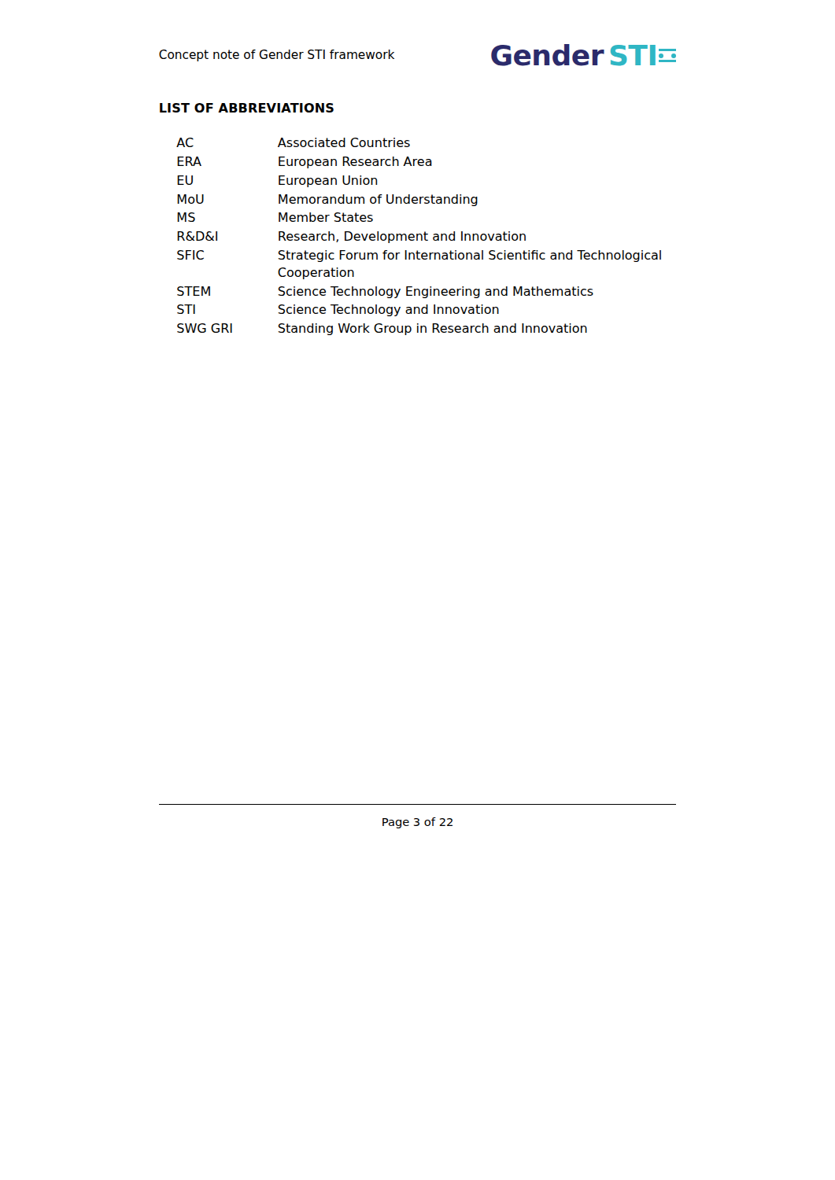Concept note of Gender STI framework
Gender STI
LIST OF ABBREVIATIONS
| AC | Associated Countries |
| ERA | European Research Area |
| EU | European Union |
| MoU | Memorandum of Understanding |
| MS | Member States |
| R&D&I | Research, Development and Innovation |
| SFIC | Strategic Forum for International Scientific and Technological Cooperation |
| STEM | Science Technology Engineering and Mathematics |
| STI | Science Technology and Innovation |
| SWG GRI | Standing Work Group in Research and Innovation |
Page 3 of 22